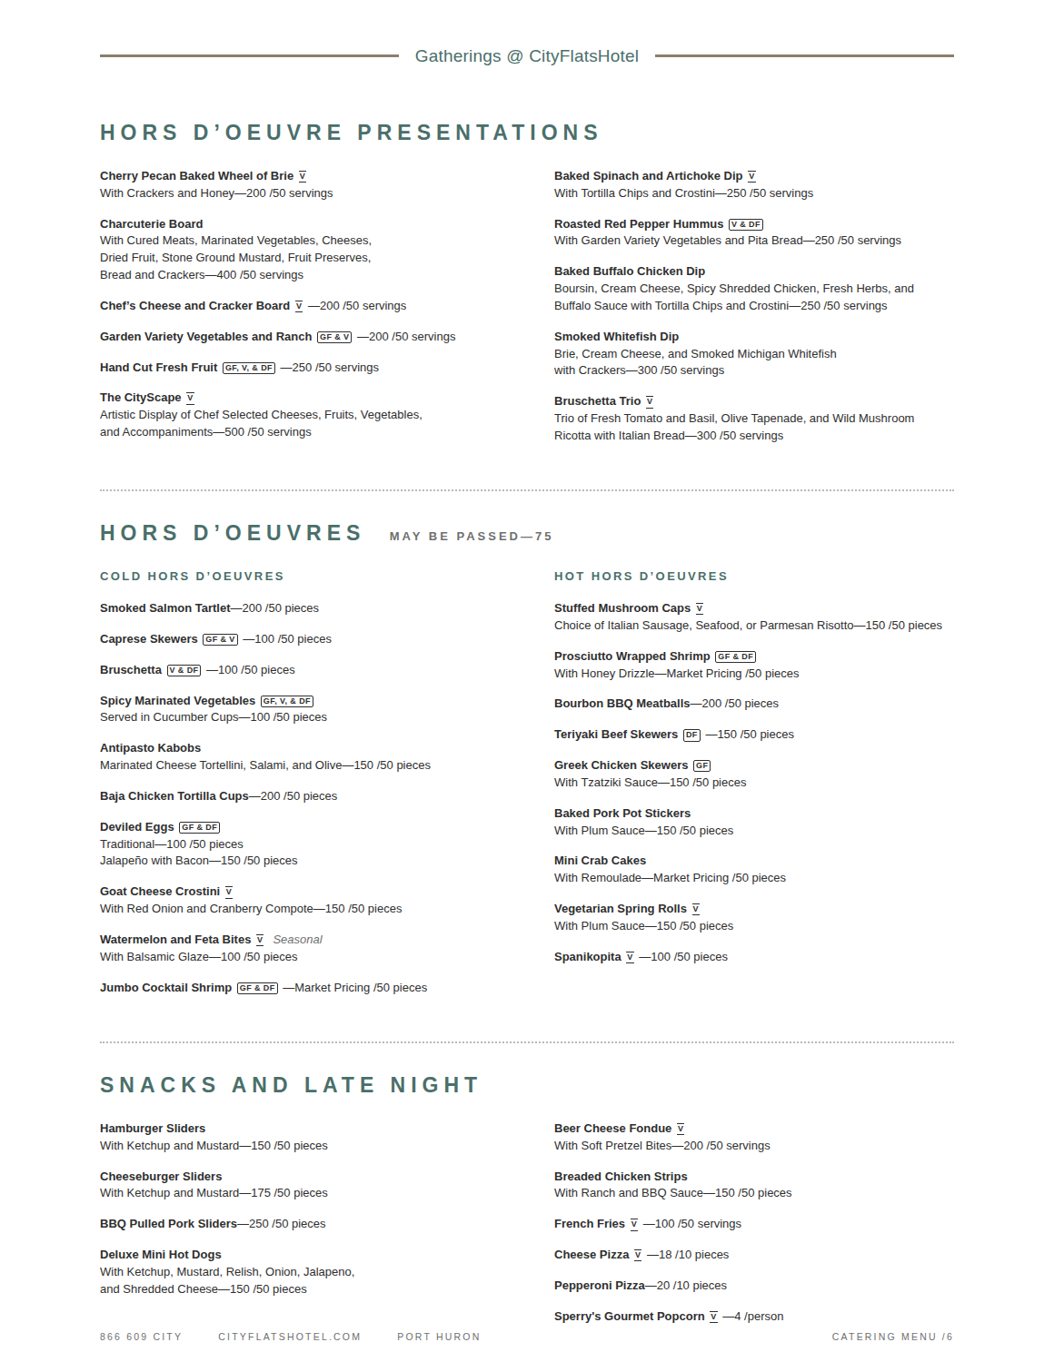Gatherings @ CityFlatsHotel
Hors d’oeuvre Presentations
Cherry Pecan Baked Wheel of Brie V With Crackers and Honey—200 /50 servings
Charcuterie Board With Cured Meats, Marinated Vegetables, Cheeses,
Dried Fruit, Stone Ground Mustard, Fruit Preserves,
Bread and Crackers—400 /50 servings
Chef’s Cheese and Cracker Board V —200 /50 servings
Garden Variety Vegetables and Ranch GF & V —200 /50 servings
Hand Cut Fresh Fruit GF, V, & DF —250 /50 servings
The CityScape V Artistic Display of Chef Selected Cheeses, Fruits, Vegetables,
and Accompaniments—500 /50 servings
Baked Spinach and Artichoke Dip V With Tortilla Chips and Crostini—250 /50 servings
Roasted Red Pepper Hummus V & DF With Garden Variety Vegetables and Pita Bread—250 /50 servings
Baked Buffalo Chicken Dip Boursin, Cream Cheese, Spicy Shredded Chicken, Fresh Herbs, and
Buffalo Sauce with Tortilla Chips and Crostini—250 /50 servings
Smoked Whitefish Dip Brie, Cream Cheese, and Smoked Michigan Whitefish
with Crackers—300 /50 servings
Bruschetta Trio V Trio of Fresh Tomato and Basil, Olive Tapenade, and Wild Mushroom
Ricotta with Italian Bread—300 /50 servings
Hors d’oeuvres May be passed—75
Cold Hors d’oeuvres
Smoked Salmon Tartlet—200 /50 pieces
Caprese Skewers GF & V —100 /50 pieces
Bruschetta V & DF —100 /50 pieces
Spicy Marinated Vegetables GF, V, & DF Served in Cucumber Cups—100 /50 pieces
Antipasto Kabobs Marinated Cheese Tortellini, Salami, and Olive—150 /50 pieces
Baja Chicken Tortilla Cups—200 /50 pieces
Deviled Eggs GF & DF Traditional—100 /50 pieces
Jalapeño with Bacon—150 /50 pieces
Goat Cheese Crostini V With Red Onion and Cranberry Compote—150 /50 pieces
Watermelon and Feta Bites VSeasonal With Balsamic Glaze—100 /50 pieces
Jumbo Cocktail Shrimp GF & DF —Market Pricing /50 pieces
Hot Hors d’oeuvres
Stuffed Mushroom Caps V Choice of Italian Sausage, Seafood, or Parmesan Risotto—150 /50 pieces
Prosciutto Wrapped Shrimp GF & DF With Honey Drizzle—Market Pricing /50 pieces
Bourbon BBQ Meatballs—200 /50 pieces
Teriyaki Beef Skewers DF —150 /50 pieces
Greek Chicken Skewers GF With Tzatziki Sauce—150 /50 pieces
Baked Pork Pot Stickers With Plum Sauce—150 /50 pieces
Mini Crab Cakes With Remoulade—Market Pricing /50 pieces
Vegetarian Spring Rolls V With Plum Sauce—150 /50 pieces
Spanikopita V —100 /50 pieces
Snacks and Late Night
Hamburger Sliders With Ketchup and Mustard—150 /50 pieces
Cheeseburger Sliders With Ketchup and Mustard—175 /50 pieces
BBQ Pulled Pork Sliders—250 /50 pieces
Deluxe Mini Hot Dogs With Ketchup, Mustard, Relish, Onion, Jalapeno,
and Shredded Cheese—150 /50 pieces
Beer Cheese Fondue V With Soft Pretzel Bites—200 /50 servings
Breaded Chicken Strips With Ranch and BBQ Sauce—150 /50 pieces
French Fries V —100 /50 servings
Cheese Pizza V —18 /10 pieces
Pepperoni Pizza—20 /10 pieces
Sperry's Gourmet Popcorn V —4 /person
866 609 City CityFlatsHotel.com Port Huron
Catering Menu /6